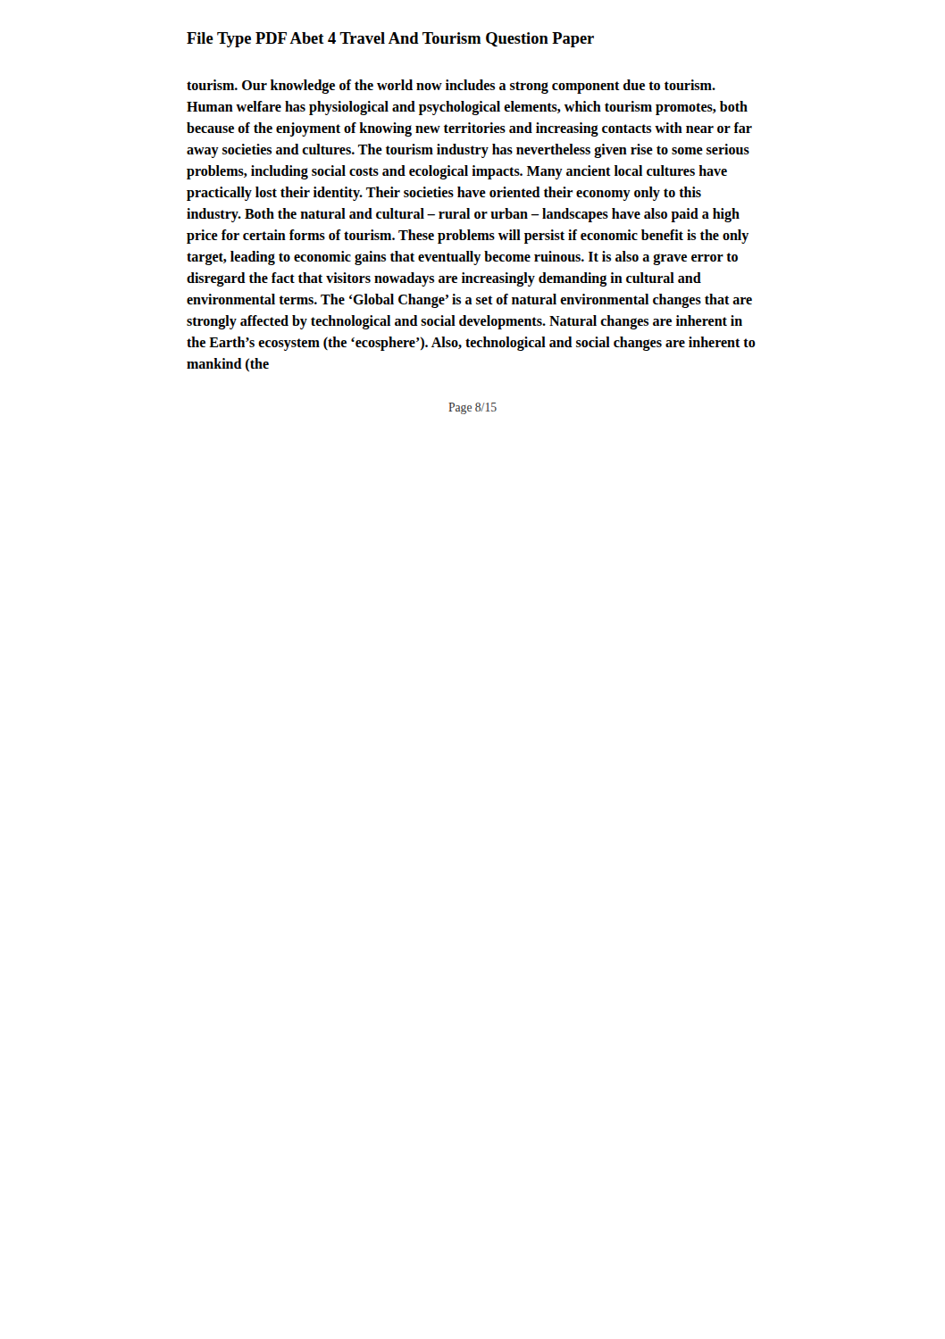File Type PDF Abet 4 Travel And Tourism Question Paper
tourism. Our knowledge of the world now includes a strong component due to tourism. Human welfare has physiological and psychological elements, which tourism promotes, both because of the enjoyment of knowing new territories and increasing contacts with near or far away societies and cultures. The tourism industry has nevertheless given rise to some serious problems, including social costs and ecological impacts. Many ancient local cultures have practically lost their identity. Their societies have oriented their economy only to this industry. Both the natural and cultural – rural or urban – landscapes have also paid a high price for certain forms of tourism. These problems will persist if economic benefit is the only target, leading to economic gains that eventually become ruinous. It is also a grave error to disregard the fact that visitors nowadays are increasingly demanding in cultural and environmental terms. The ‘Global Change’ is a set of natural environmental changes that are strongly affected by technological and social developments. Natural changes are inherent in the Earth’s ecosystem (the ‘ecosphere’). Also, technological and social changes are inherent to mankind (the
Page 8/15